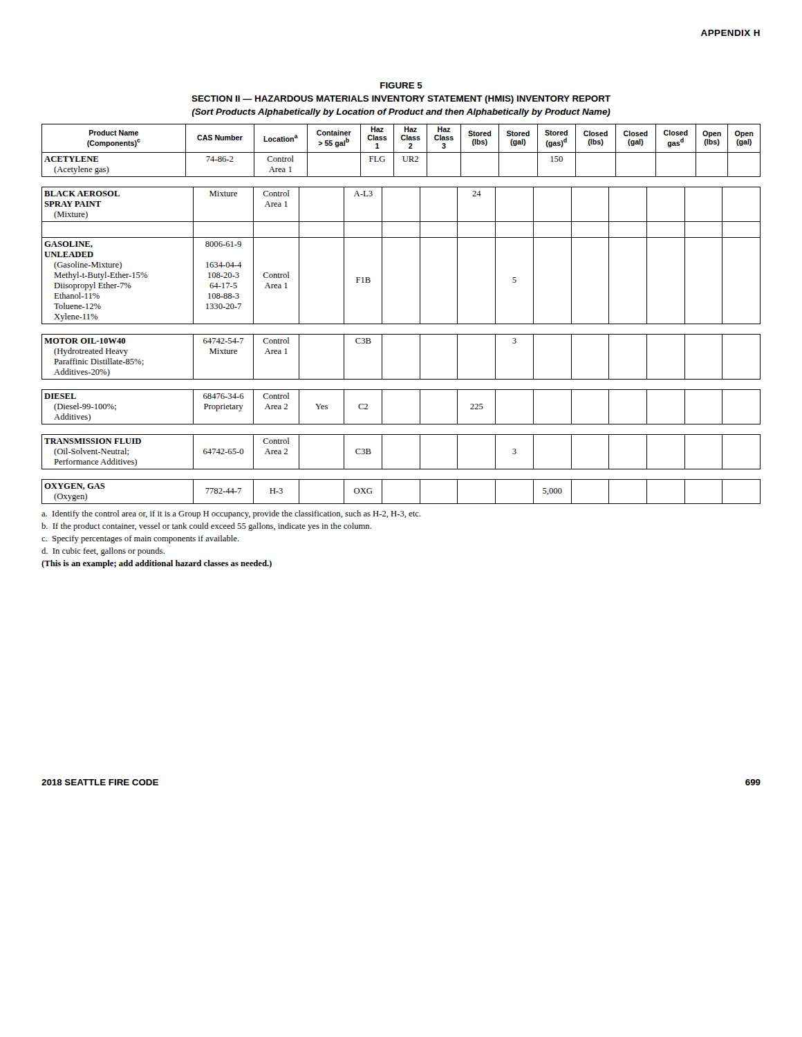APPENDIX H
FIGURE 5
SECTION II — HAZARDOUS MATERIALS INVENTORY STATEMENT (HMIS) INVENTORY REPORT
(Sort Products Alphabetically by Location of Product and then Alphabetically by Product Name)
| Product Name (Components) c | CAS Number | Location a | Container > 55 gal b | Haz Class 1 | Haz Class 2 | Haz Class 3 | Stored (lbs) | Stored (gal) | Stored (gas) d | Closed (lbs) | Closed (gal) | Closed gas d | Open (lbs) | Open (gal) |
| --- | --- | --- | --- | --- | --- | --- | --- | --- | --- | --- | --- | --- | --- | --- |
| ACETYLENE (Acetylene gas) | 74-86-2 | Control Area 1 | | FLG | UR2 | | | | 150 | | | | | |
| BLACK AEROSOL SPRAY PAINT (Mixture) | Mixture | Control Area 1 | | A-L3 | | | 24 | | | | | | | |
| GASOLINE, UNLEADED (Gasoline-Mixture) Methyl-t-Butyl-Ether-15% Diisopropyl Ether-7% Ethanol-11% Toluene-12% Xylene-11% | 8006-61-9 1634-04-4 108-20-3 64-17-5 108-88-3 1330-20-7 | Control Area 1 | | F1B | | | | 5 | | | | | | |
| MOTOR OIL-10W40 (Hydrotreated Heavy Paraffinic Distillate-85%; Additives-20%) | 64742-54-7 Mixture | Control Area 1 | | C3B | | | | 3 | | | | | | |
| DIESEL (Diesel-99-100%; Additives) | 68476-34-6 Proprietary | Control Area 2 | Yes | C2 | | | 225 | | | | | | | |
| TRANSMISSION FLUID (Oil-Solvent-Neutral; Performance Additives) | 64742-65-0 | Control Area 2 | | C3B | | | | 3 | | | | | | |
| OXYGEN, GAS (Oxygen) | 7782-44-7 | H-3 | | OXG | | | | | 5,000 | | | | | |
a. Identify the control area or, if it is a Group H occupancy, provide the classification, such as H-2, H-3, etc.
b. If the product container, vessel or tank could exceed 55 gallons, indicate yes in the column.
c. Specify percentages of main components if available.
d. In cubic feet, gallons or pounds.
(This is an example; add additional hazard classes as needed.)
2018 SEATTLE FIRE CODE 699